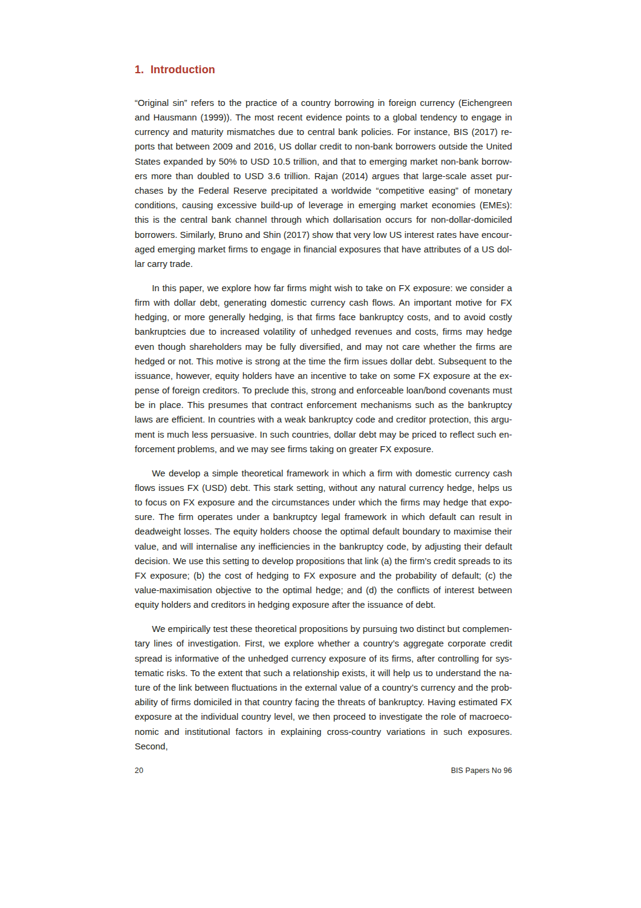1. Introduction
“Original sin” refers to the practice of a country borrowing in foreign currency (Eichengreen and Hausmann (1999)). The most recent evidence points to a global tendency to engage in currency and maturity mismatches due to central bank policies. For instance, BIS (2017) reports that between 2009 and 2016, US dollar credit to non-bank borrowers outside the United States expanded by 50% to USD 10.5 trillion, and that to emerging market non-bank borrowers more than doubled to USD 3.6 trillion. Rajan (2014) argues that large-scale asset purchases by the Federal Reserve precipitated a worldwide “competitive easing” of monetary conditions, causing excessive build-up of leverage in emerging market economies (EMEs): this is the central bank channel through which dollarisation occurs for non-dollar-domiciled borrowers. Similarly, Bruno and Shin (2017) show that very low US interest rates have encouraged emerging market firms to engage in financial exposures that have attributes of a US dollar carry trade.
In this paper, we explore how far firms might wish to take on FX exposure: we consider a firm with dollar debt, generating domestic currency cash flows. An important motive for FX hedging, or more generally hedging, is that firms face bankruptcy costs, and to avoid costly bankruptcies due to increased volatility of unhedged revenues and costs, firms may hedge even though shareholders may be fully diversified, and may not care whether the firms are hedged or not. This motive is strong at the time the firm issues dollar debt. Subsequent to the issuance, however, equity holders have an incentive to take on some FX exposure at the expense of foreign creditors. To preclude this, strong and enforceable loan/bond covenants must be in place. This presumes that contract enforcement mechanisms such as the bankruptcy laws are efficient. In countries with a weak bankruptcy code and creditor protection, this argument is much less persuasive. In such countries, dollar debt may be priced to reflect such enforcement problems, and we may see firms taking on greater FX exposure.
We develop a simple theoretical framework in which a firm with domestic currency cash flows issues FX (USD) debt. This stark setting, without any natural currency hedge, helps us to focus on FX exposure and the circumstances under which the firms may hedge that exposure. The firm operates under a bankruptcy legal framework in which default can result in deadweight losses. The equity holders choose the optimal default boundary to maximise their value, and will internalise any inefficiencies in the bankruptcy code, by adjusting their default decision. We use this setting to develop propositions that link (a) the firm’s credit spreads to its FX exposure; (b) the cost of hedging to FX exposure and the probability of default; (c) the value-maximisation objective to the optimal hedge; and (d) the conflicts of interest between equity holders and creditors in hedging exposure after the issuance of debt.
We empirically test these theoretical propositions by pursuing two distinct but complementary lines of investigation. First, we explore whether a country’s aggregate corporate credit spread is informative of the unhedged currency exposure of its firms, after controlling for systematic risks. To the extent that such a relationship exists, it will help us to understand the nature of the link between fluctuations in the external value of a country’s currency and the probability of firms domiciled in that country facing the threats of bankruptcy. Having estimated FX exposure at the individual country level, we then proceed to investigate the role of macroeconomic and institutional factors in explaining cross-country variations in such exposures. Second,
20 BIS Papers No 96